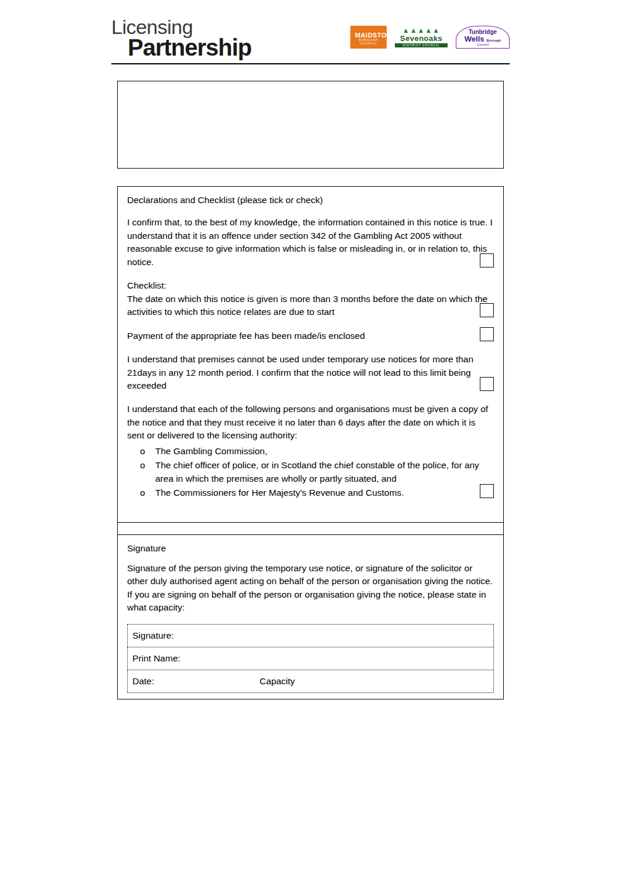Licensing
Partnership
MAIDSTONE
BOROUGH COUNCIL
▲▲▲▲▲
Sevenoaks
DISTRICT COUNCIL
Tunbridge
Wells Borough
Council
Declarations and Checklist (please tick or check)
I confirm that, to the best of my knowledge, the information contained in this notice is true. I understand that it is an offence under section 342 of the Gambling Act 2005 without reasonable excuse to give information which is false or misleading in, or in relation to, this notice.
Checklist:
The date on which this notice is given is more than 3 months before the date on which the activities to which this notice relates are due to start
Payment of the appropriate fee has been made/is enclosed
I understand that premises cannot be used under temporary use notices for more than 21days in any 12 month period. I confirm that the notice will not lead to this limit being exceeded
I understand that each of the following persons and organisations must be given a copy of the notice and that they must receive it no later than 6 days after the date on which it is sent or delivered to the licensing authority:
The Gambling Commission,
The chief officer of police, or in Scotland the chief constable of the police, for any area in which the premises are wholly or partly situated, and
The Commissioners for Her Majesty’s Revenue and Customs.
Signature
Signature of the person giving the temporary use notice, or signature of the solicitor or other duly authorised agent acting on behalf of the person or organisation giving the notice. If you are signing on behalf of the person or organisation giving the notice, please state in what capacity:
| Signature: |
| Print Name: |
| Date: Capacity |